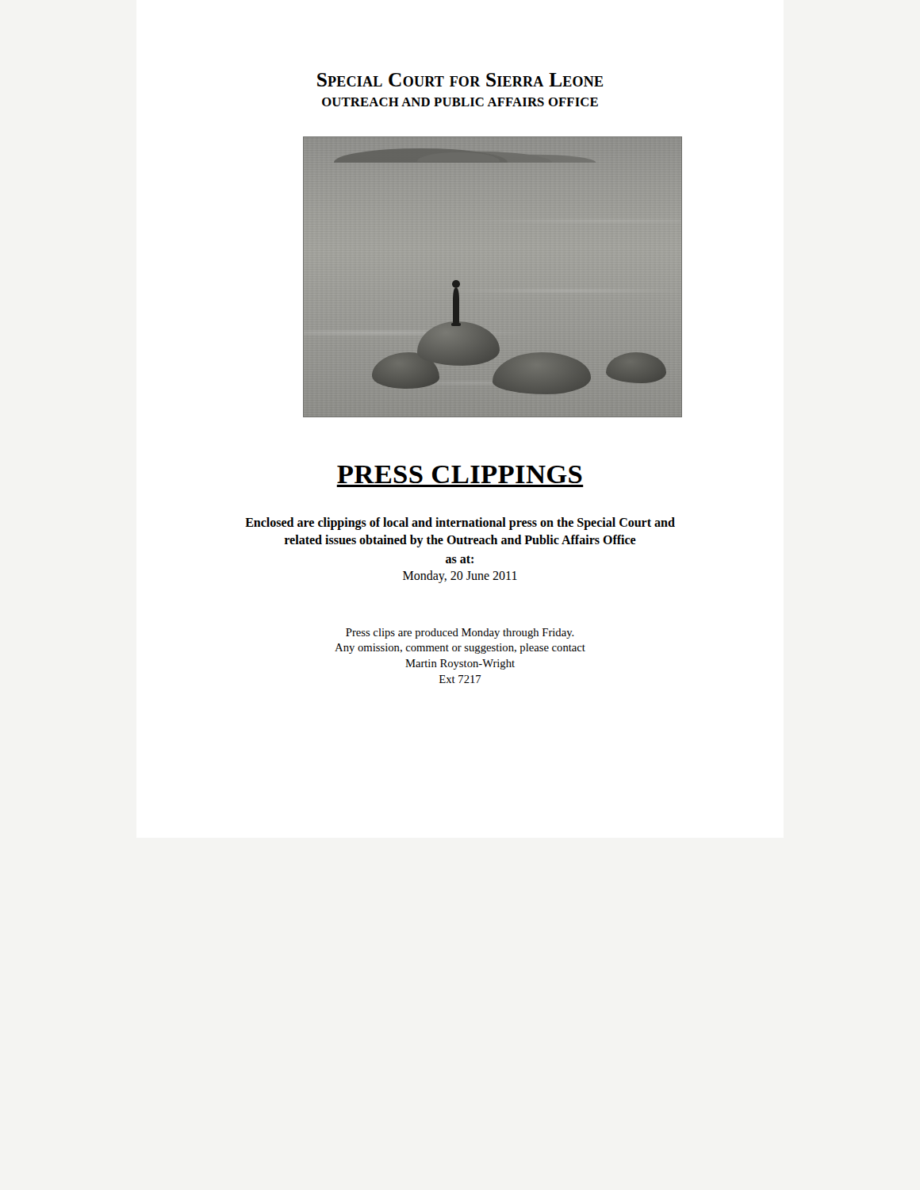Special Court for Sierra Leone
Outreach and Public Affairs Office
PRESS CLIPPINGS
Enclosed are clippings of local and international press on the Special Court and related issues obtained by the Outreach and Public Affairs Office as at:
Monday, 20 June 2011
Press clips are produced Monday through Friday.
Any omission, comment or suggestion, please contact
Martin Royston-Wright
Ext 7217